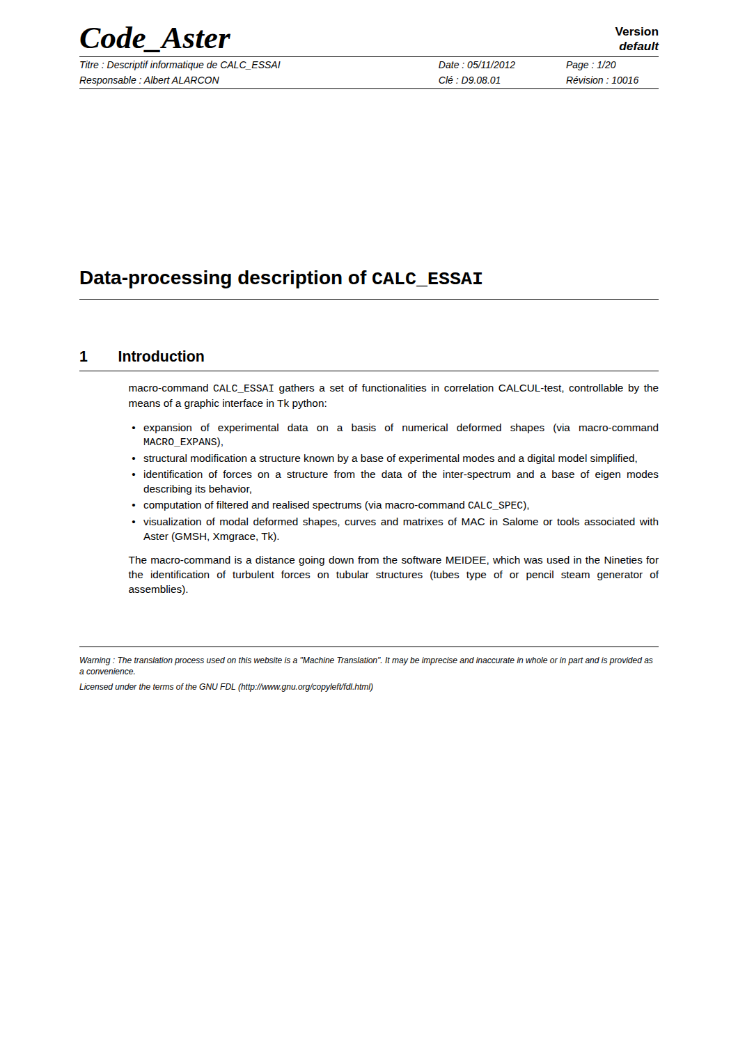Version
default
Code_Aster
| Titre : Descriptif informatique de CALC_ESSAI | Date : 05/11/2012 | Page : 1/20 |
| Responsable : Albert ALARCON | Clé : D9.08.01 | Révision : 10016 |
Data-processing description of CALC_ESSAI
1 Introduction
macro-command CALC_ESSAI gathers a set of functionalities in correlation CALCUL-test, controllable by the means of a graphic interface in Tk python:
expansion of experimental data on a basis of numerical deformed shapes (via macro-command MACRO_EXPANS),
structural modification a structure known by a base of experimental modes and a digital model simplified,
identification of forces on a structure from the data of the inter-spectrum and a base of eigen modes describing its behavior,
computation of filtered and realised spectrums (via macro-command CALC_SPEC),
visualization of modal deformed shapes, curves and matrixes of MAC in Salome or tools associated with Aster (GMSH, Xmgrace, Tk).
The macro-command is a distance going down from the software MEIDEE, which was used in the Nineties for the identification of turbulent forces on tubular structures (tubes type of or pencil steam generator of assemblies).
Warning : The translation process used on this website is a "Machine Translation". It may be imprecise and inaccurate in whole or in part and is provided as a convenience.
Licensed under the terms of the GNU FDL (http://www.gnu.org/copyleft/fdl.html)